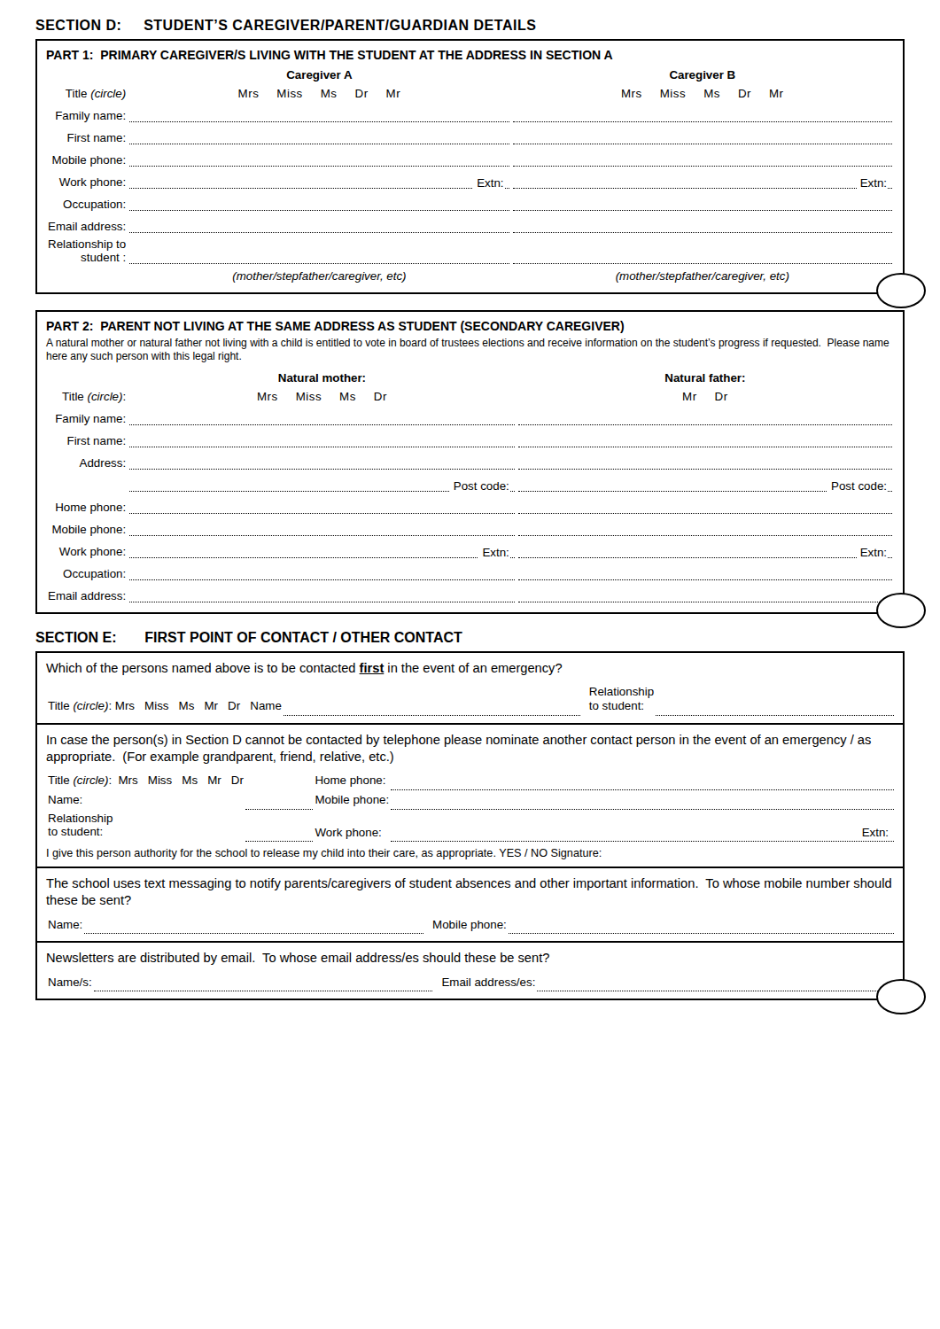SECTION D: STUDENT’S CAREGIVER/PARENT/GUARDIAN DETAILS
PART 1: PRIMARY CAREGIVER/S LIVING WITH THE STUDENT AT THE ADDRESS IN SECTION A
| | Caregiver A | Caregiver B |
| Title (circle) | Mrs Miss Ms Dr Mr | Mrs Miss Ms Dr Mr |
| Family name: | | |
| First name: | | |
| Mobile phone: | | |
| Work phone: | Extn: | Extn: |
| Occupation: | | |
| Email address: | | |
| Relationship to student : | | |
| | (mother/stepfather/caregiver, etc) | (mother/stepfather/caregiver, etc) |
PART 2: PARENT NOT LIVING AT THE SAME ADDRESS AS STUDENT (SECONDARY CAREGIVER)
A natural mother or natural father not living with a child is entitled to vote in board of trustees elections and receive information on the student’s progress if requested. Please name here any such person with this legal right.
| | Natural mother: | Natural father: |
| Title (circle) : | Mrs Miss Ms Dr | Mr Dr |
| Family name: | | |
| First name: | | |
| Address: | | |
| | Post code: | Post code: |
| Home phone: | | |
| Mobile phone: | | |
| Work phone: | Extn: | Extn: |
| Occupation: | | |
| Email address: | | |
SECTION E: FIRST POINT OF CONTACT / OTHER CONTACT
Which of the persons named above is to be contacted first in the event of an emergency?
| Title (circle) : Mrs Miss Ms Mr Dr Name | | Relationship to student: | |
In case the person(s) in Section D cannot be contacted by telephone please nominate another contact person in the event of an emergency / as appropriate. (For example grandparent, friend, relative, etc.)
| Title (circle) : Mrs Miss Ms Mr Dr | | Home phone: | |
| Name: | | Mobile phone: | |
| Relationship to student: | | Work phone: | Extn: |
I give this person authority for the school to release my child into their care, as appropriate. YES / NO Signature:
The school uses text messaging to notify parents/caregivers of student absences and other important information. To whose mobile number should these be sent?
| Name: | | Mobile phone: | |
Newsletters are distributed by email. To whose email address/es should these be sent?
| Name/s: | | Email address/es: | |